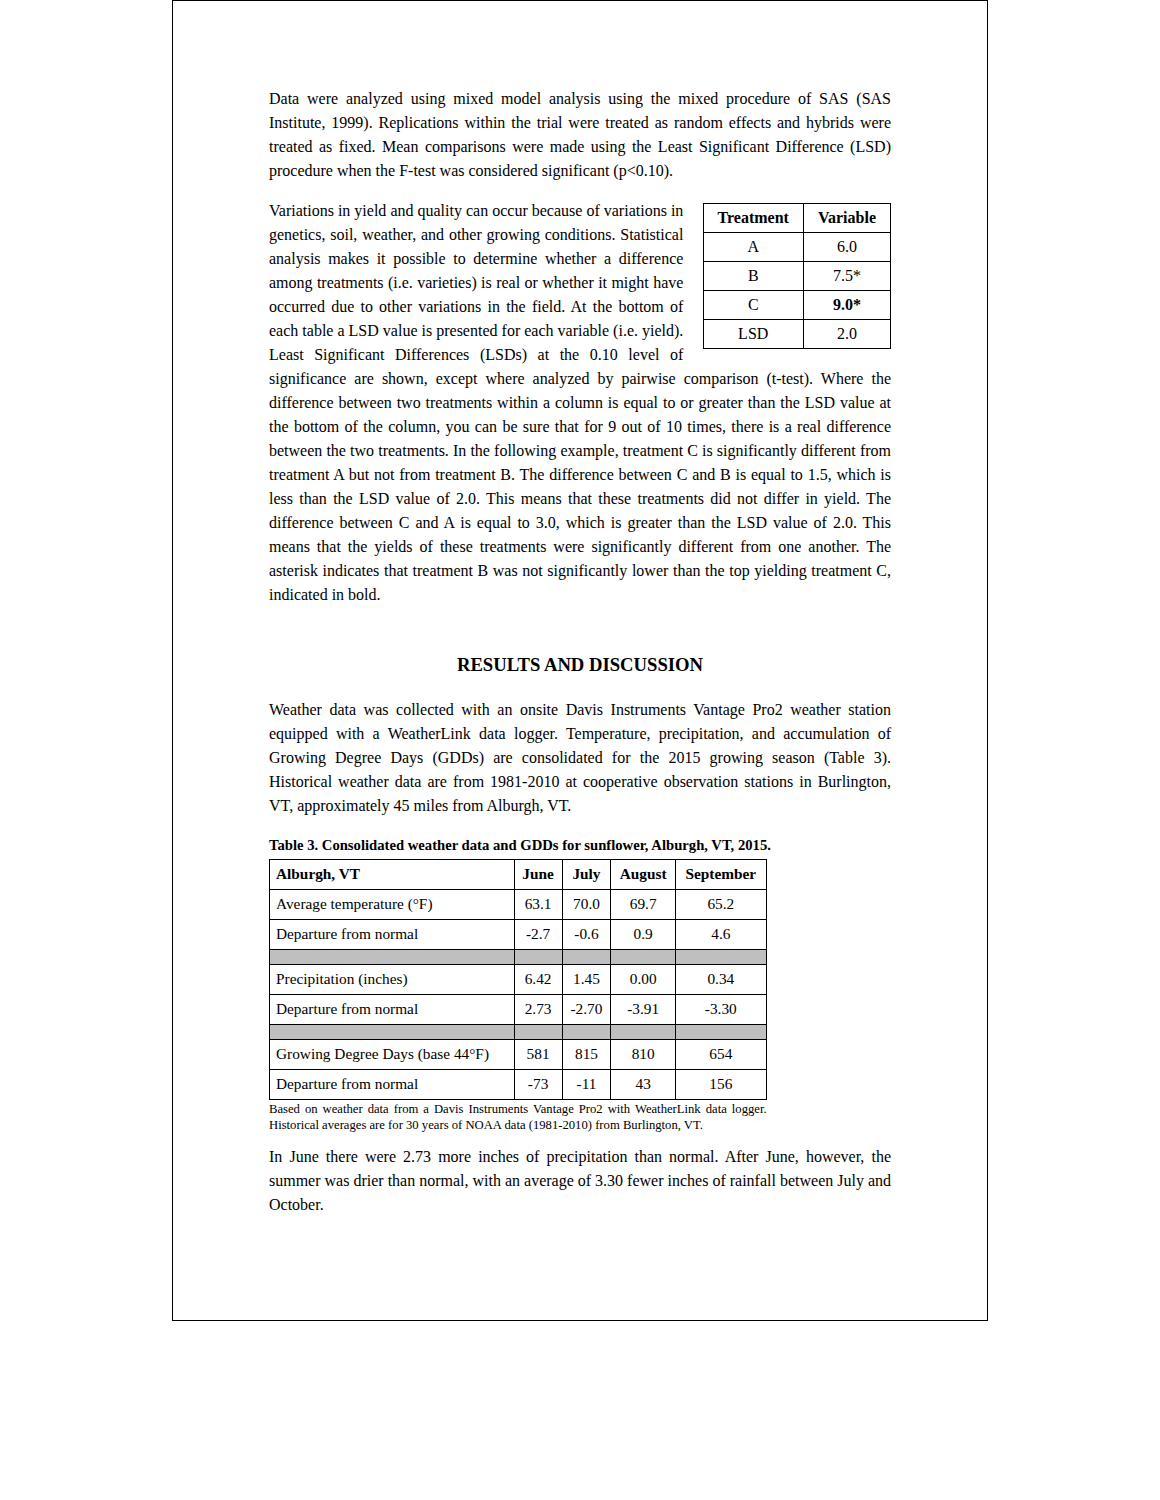Data were analyzed using mixed model analysis using the mixed procedure of SAS (SAS Institute, 1999). Replications within the trial were treated as random effects and hybrids were treated as fixed. Mean comparisons were made using the Least Significant Difference (LSD) procedure when the F-test was considered significant (p<0.10).
| Treatment | Variable |
| --- | --- |
| A | 6.0 |
| B | 7.5* |
| C | 9.0* |
| LSD | 2.0 |
Variations in yield and quality can occur because of variations in genetics, soil, weather, and other growing conditions. Statistical analysis makes it possible to determine whether a difference among treatments (i.e. varieties) is real or whether it might have occurred due to other variations in the field. At the bottom of each table a LSD value is presented for each variable (i.e. yield). Least Significant Differences (LSDs) at the 0.10 level of significance are shown, except where analyzed by pairwise comparison (t-test). Where the difference between two treatments within a column is equal to or greater than the LSD value at the bottom of the column, you can be sure that for 9 out of 10 times, there is a real difference between the two treatments. In the following example, treatment C is significantly different from treatment A but not from treatment B. The difference between C and B is equal to 1.5, which is less than the LSD value of 2.0. This means that these treatments did not differ in yield. The difference between C and A is equal to 3.0, which is greater than the LSD value of 2.0. This means that the yields of these treatments were significantly different from one another. The asterisk indicates that treatment B was not significantly lower than the top yielding treatment C, indicated in bold.
RESULTS AND DISCUSSION
Weather data was collected with an onsite Davis Instruments Vantage Pro2 weather station equipped with a WeatherLink data logger. Temperature, precipitation, and accumulation of Growing Degree Days (GDDs) are consolidated for the 2015 growing season (Table 3). Historical weather data are from 1981-2010 at cooperative observation stations in Burlington, VT, approximately 45 miles from Alburgh, VT.
Table 3. Consolidated weather data and GDDs for sunflower, Alburgh, VT, 2015.
| Alburgh, VT | June | July | August | September |
| --- | --- | --- | --- | --- |
| Average temperature (°F) | 63.1 | 70.0 | 69.7 | 65.2 |
| Departure from normal | -2.7 | -0.6 | 0.9 | 4.6 |
| Precipitation (inches) | 6.42 | 1.45 | 0.00 | 0.34 |
| Departure from normal | 2.73 | -2.70 | -3.91 | -3.30 |
| Growing Degree Days (base 44°F) | 581 | 815 | 810 | 654 |
| Departure from normal | -73 | -11 | 43 | 156 |
Based on weather data from a Davis Instruments Vantage Pro2 with WeatherLink data logger. Historical averages are for 30 years of NOAA data (1981-2010) from Burlington, VT.
In June there were 2.73 more inches of precipitation than normal. After June, however, the summer was drier than normal, with an average of 3.30 fewer inches of rainfall between July and October.